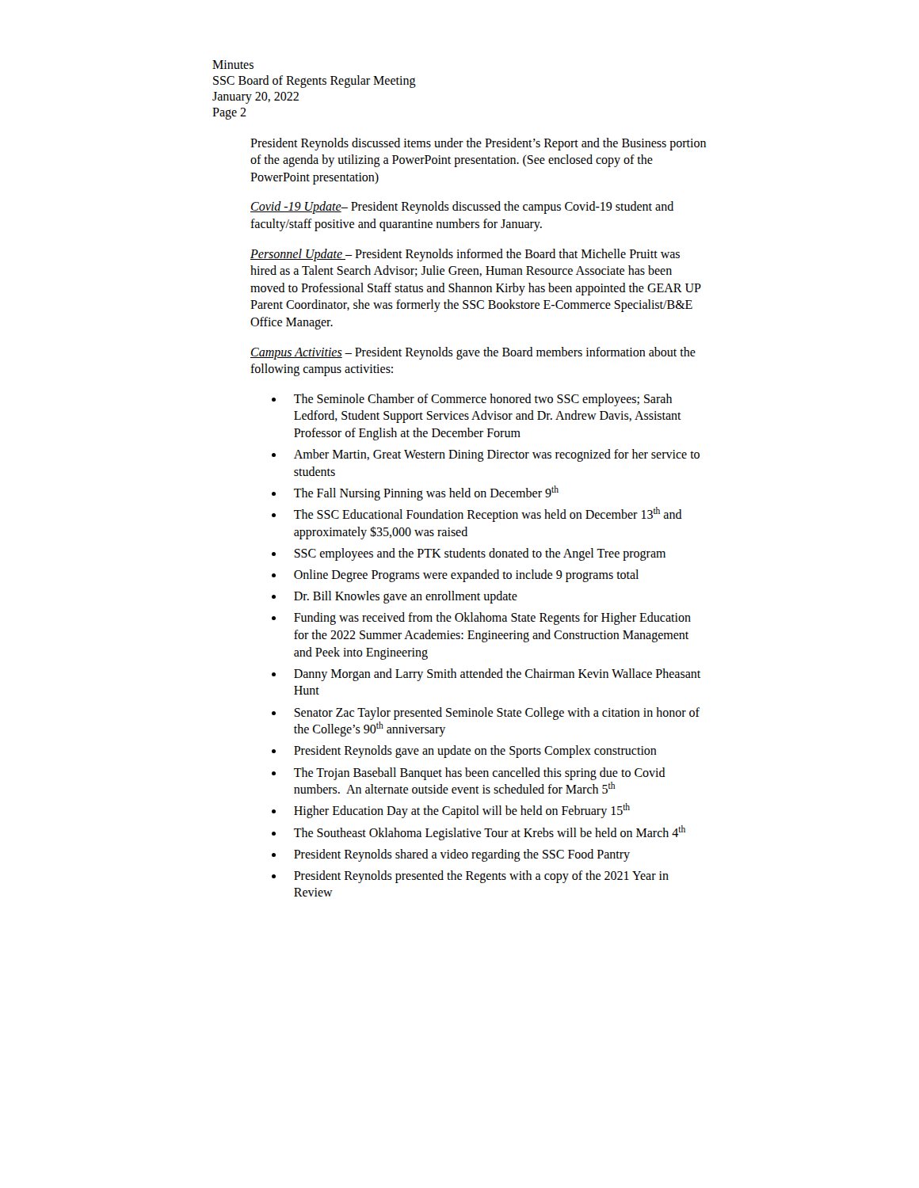Minutes
SSC Board of Regents Regular Meeting
January 20, 2022
Page 2
President Reynolds discussed items under the President’s Report and the Business portion of the agenda by utilizing a PowerPoint presentation. (See enclosed copy of the PowerPoint presentation)
Covid -19 Update– President Reynolds discussed the campus Covid-19 student and faculty/staff positive and quarantine numbers for January.
Personnel Update – President Reynolds informed the Board that Michelle Pruitt was hired as a Talent Search Advisor; Julie Green, Human Resource Associate has been moved to Professional Staff status and Shannon Kirby has been appointed the GEAR UP Parent Coordinator, she was formerly the SSC Bookstore E-Commerce Specialist/B&E Office Manager.
Campus Activities – President Reynolds gave the Board members information about the following campus activities:
The Seminole Chamber of Commerce honored two SSC employees; Sarah Ledford, Student Support Services Advisor and Dr. Andrew Davis, Assistant Professor of English at the December Forum
Amber Martin, Great Western Dining Director was recognized for her service to students
The Fall Nursing Pinning was held on December 9th
The SSC Educational Foundation Reception was held on December 13th and approximately $35,000 was raised
SSC employees and the PTK students donated to the Angel Tree program
Online Degree Programs were expanded to include 9 programs total
Dr. Bill Knowles gave an enrollment update
Funding was received from the Oklahoma State Regents for Higher Education for the 2022 Summer Academies: Engineering and Construction Management and Peek into Engineering
Danny Morgan and Larry Smith attended the Chairman Kevin Wallace Pheasant Hunt
Senator Zac Taylor presented Seminole State College with a citation in honor of the College’s 90th anniversary
President Reynolds gave an update on the Sports Complex construction
The Trojan Baseball Banquet has been cancelled this spring due to Covid numbers. An alternate outside event is scheduled for March 5th
Higher Education Day at the Capitol will be held on February 15th
The Southeast Oklahoma Legislative Tour at Krebs will be held on March 4th
President Reynolds shared a video regarding the SSC Food Pantry
President Reynolds presented the Regents with a copy of the 2021 Year in Review